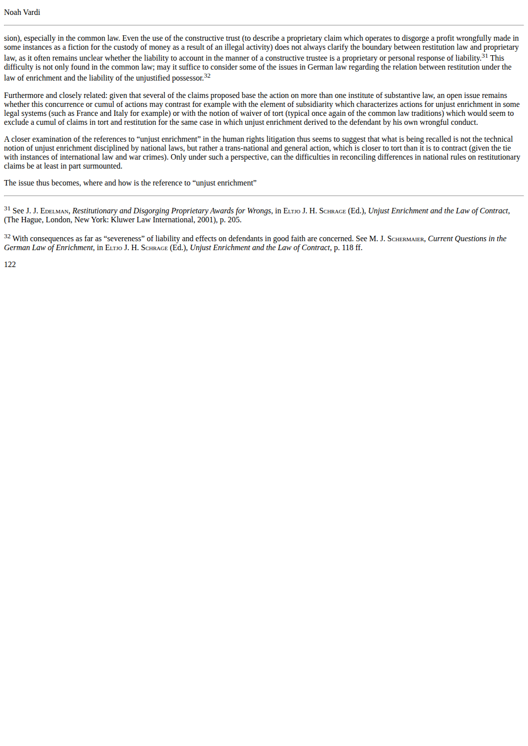Noah Vardi
sion), especially in the common law. Even the use of the constructive trust (to describe a proprietary claim which operates to disgorge a profit wrongfully made in some instances as a fiction for the custody of money as a result of an illegal activity) does not always clarify the boundary between restitution law and proprietary law, as it often remains unclear whether the liability to account in the manner of a constructive trustee is a proprietary or personal response of liability.31 This difficulty is not only found in the common law; may it suffice to consider some of the issues in German law regarding the relation between restitution under the law of enrichment and the liability of the unjustified possessor.32
Furthermore and closely related: given that several of the claims proposed base the action on more than one institute of substantive law, an open issue remains whether this concurrence or cumul of actions may contrast for example with the element of subsidiarity which characterizes actions for unjust enrichment in some legal systems (such as France and Italy for example) or with the notion of waiver of tort (typical once again of the common law traditions) which would seem to exclude a cumul of claims in tort and restitution for the same case in which unjust enrichment derived to the defendant by his own wrongful conduct.
A closer examination of the references to “unjust enrichment” in the human rights litigation thus seems to suggest that what is being recalled is not the technical notion of unjust enrichment disciplined by national laws, but rather a trans-national and general action, which is closer to tort than it is to contract (given the tie with instances of international law and war crimes). Only under such a perspective, can the difficulties in reconciling differences in national rules on restitutionary claims be at least in part surmounted.
The issue thus becomes, where and how is the reference to “unjust enrichment”
31 See J. J. Edelman, Restitutionary and Disgorging Proprietary Awards for Wrongs, in Eltjo J. H. Schrage (Ed.), Unjust Enrichment and the Law of Contract, (The Hague, London, New York: Kluwer Law International, 2001), p. 205.
32 With consequences as far as “severeness” of liability and effects on defendants in good faith are concerned. See M. J. Schermaier, Current Questions in the German Law of Enrichment, in Eltjo J. H. Schrage (Ed.), Unjust Enrichment and the Law of Contract, p. 118 ff.
122